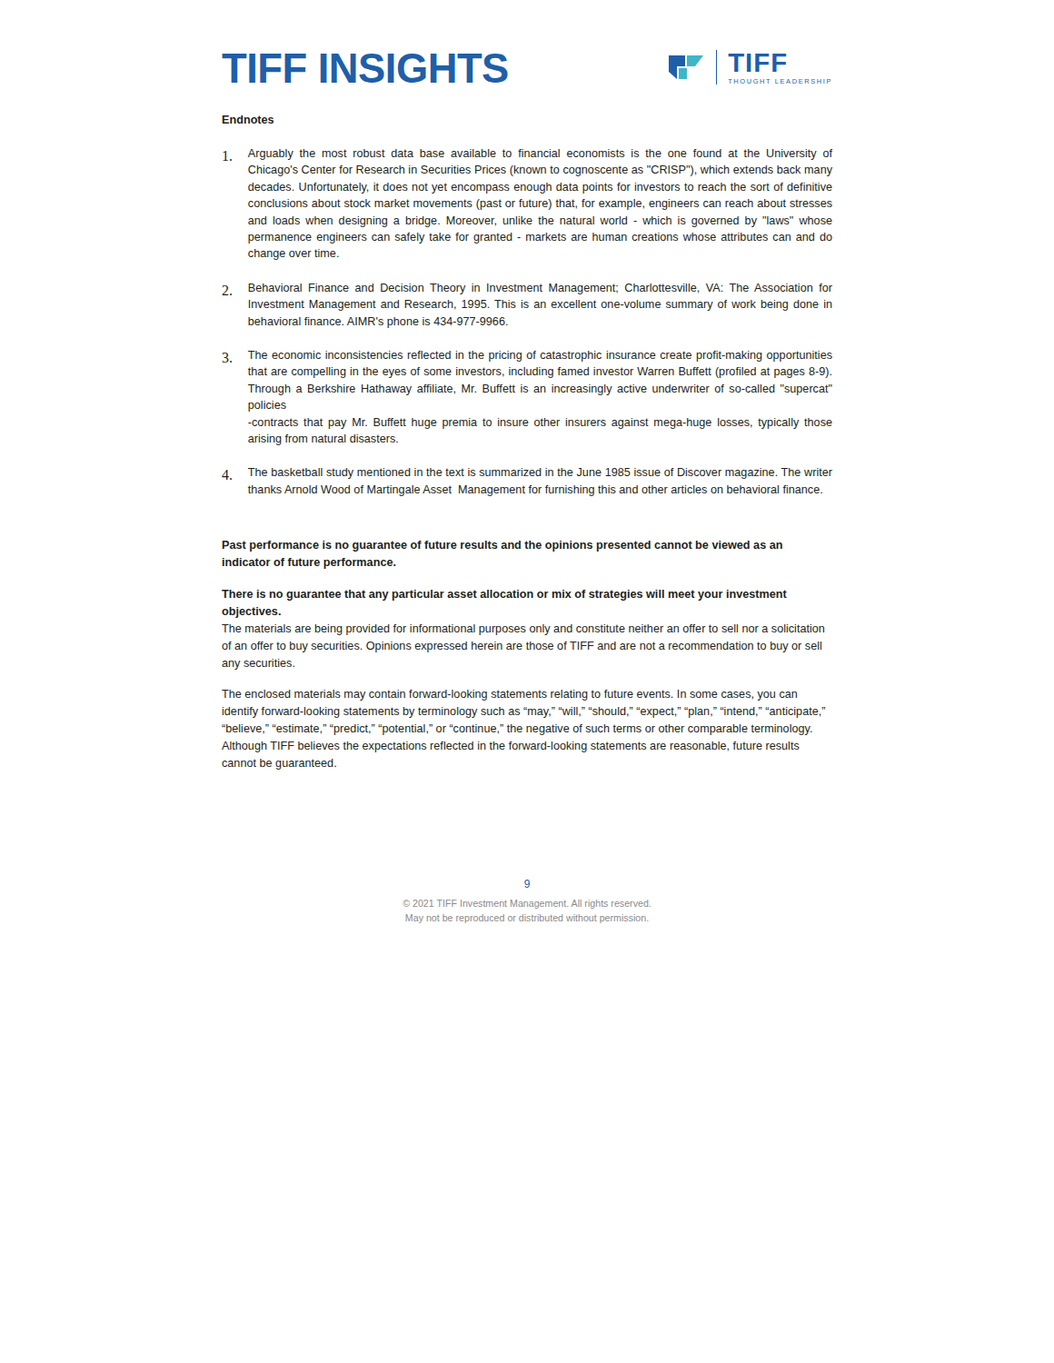TIFF INSIGHTS
TIFF THOUGHT LEADERSHIP
Endnotes
1.
Arguably the most robust data base available to financial economists is the one found at the University of Chicago's Center for Research in Securities Prices (known to cognoscente as "CRISP"), which extends back many decades. Unfortunately, it does not yet encompass enough data points for investors to reach the sort of definitive conclusions about stock market movements (past or future) that, for example, engineers can reach about stresses and loads when designing a bridge. Moreover, unlike the natural world - which is governed by "laws" whose permanence engineers can safely take for granted - markets are human creations whose attributes can and do change over time.
2.
Behavioral Finance and Decision Theory in Investment Management; Charlottesville, VA: The Association for Investment Management and Research, 1995. This is an excellent one-volume summary of work being done in behavioral finance. AIMR's phone is 434-977-9966.
3.
The economic inconsistencies reflected in the pricing of catastrophic insurance create profit-making opportunities that are compelling in the eyes of some investors, including famed investor Warren Buffett (profiled at pages 8-9). Through a Berkshire Hathaway affiliate, Mr. Buffett is an increasingly active underwriter of so-called "supercat" policies
-contracts that pay Mr. Buffett huge premia to insure other insurers against mega-huge losses, typically those arising from natural disasters.
4.
The basketball study mentioned in the text is summarized in the June 1985 issue of Discover magazine. The writer thanks Arnold Wood of Martingale Asset Management for furnishing this and other articles on behavioral finance.
Past performance is no guarantee of future results and the opinions presented cannot be viewed as an indicator of future performance.
There is no guarantee that any particular asset allocation or mix of strategies will meet your investment objectives.
The materials are being provided for informational purposes only and constitute neither an offer to sell nor a solicitation of an offer to buy securities. Opinions expressed herein are those of TIFF and are not a recommendation to buy or sell any securities.
The enclosed materials may contain forward-looking statements relating to future events. In some cases, you can identify forward-looking statements by terminology such as “may,” “will,” “should,” “expect,” “plan,” “intend,” “anticipate,” “believe,” “estimate,” “predict,” “potential,” or “continue,” the negative of such terms or other comparable terminology. Although TIFF believes the expectations reflected in the forward-looking statements are reasonable, future results cannot be guaranteed.
9
© 2021 TIFF Investment Management. All rights reserved.
May not be reproduced or distributed without permission.